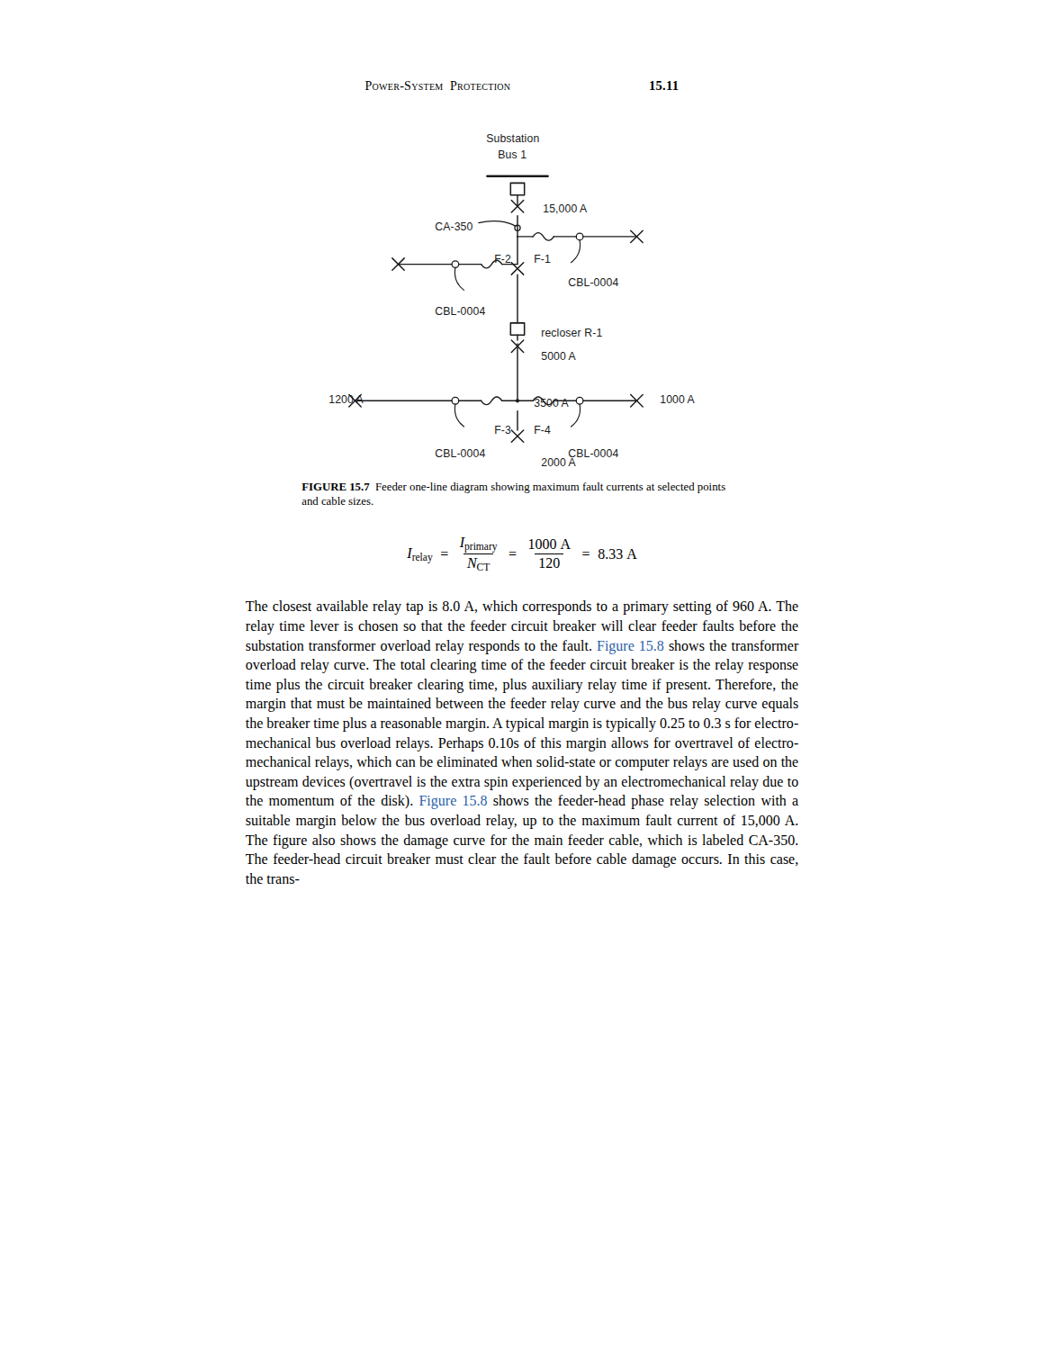Power-System Protection 15.11
Substation Bus 1 15,000 A CA-350 F-1 F-2 CBL-0004 CBL-0004 recloser R-1 5000 A 1200 A 1000 A 3500 A F-3 F-4 CBL-0004 CBL-0004 2000 A
FIGURE 15.7 Feeder one-line diagram showing maximum fault currents at selected points and cable sizes.
Irelay = Iprimary NCT = 1000 A 120 = 8.33 A
The closest available relay tap is 8.0 A, which corresponds to a primary setting of 960 A. The relay time lever is chosen so that the feeder circuit breaker will clear feeder faults before the substation transformer overload relay responds to the fault. Figure 15.8 shows the transformer overload relay curve. The total clearing time of the feeder circuit breaker is the relay response time plus the circuit breaker clearing time, plus auxiliary relay time if present. Therefore, the margin that must be maintained between the feeder relay curve and the bus relay curve equals the breaker time plus a reasonable margin. A typical margin is typically 0.25 to 0.3 s for electromechanical bus overload relays. Perhaps 0.10s of this margin allows for overtravel of electromechanical relays, which can be eliminated when solid-state or computer relays are used on the upstream devices (overtravel is the extra spin experienced by an electromechanical relay due to the momentum of the disk). Figure 15.8 shows the feeder-head phase relay selection with a suitable margin below the bus overload relay, up to the maximum fault current of 15,000 A. The figure also shows the damage curve for the main feeder cable, which is labeled CA-350. The feeder-head circuit breaker must clear the fault before cable damage occurs. In this case, the trans-